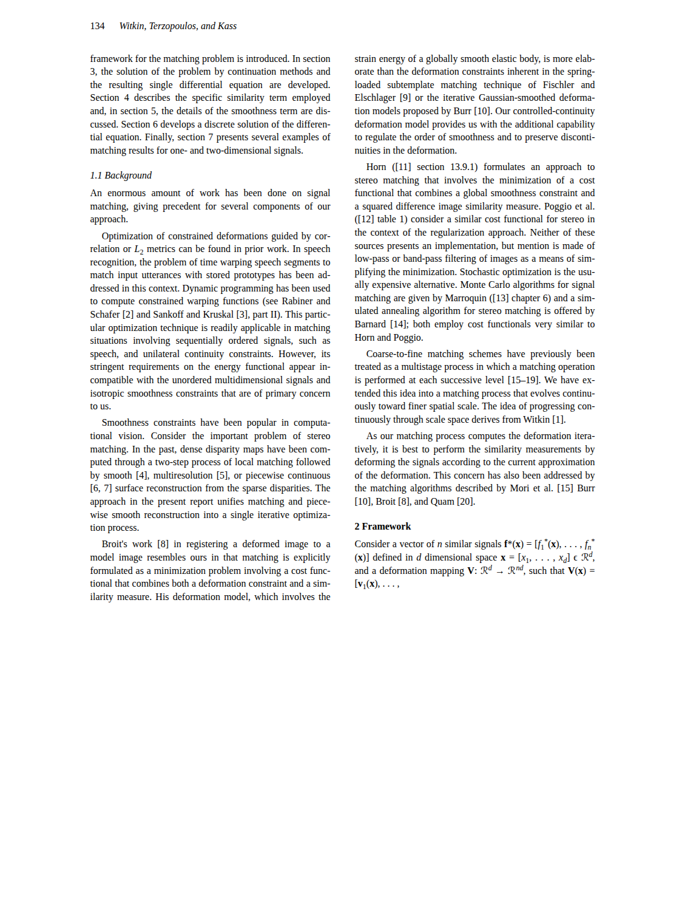134 Witkin, Terzopoulos, and Kass
framework for the matching problem is introduced. In section 3, the solution of the problem by continuation methods and the resulting single differential equation are developed. Section 4 describes the specific similarity term employed and, in section 5, the details of the smoothness term are discussed. Section 6 develops a discrete solution of the differential equation. Finally, section 7 presents several examples of matching results for one- and two-dimensional signals.
1.1 Background
An enormous amount of work has been done on signal matching, giving precedent for several components of our approach.
Optimization of constrained deformations guided by correlation or L2 metrics can be found in prior work. In speech recognition, the problem of time warping speech segments to match input utterances with stored prototypes has been addressed in this context. Dynamic programming has been used to compute constrained warping functions (see Rabiner and Schafer [2] and Sankoff and Kruskal [3], part II). This particular optimization technique is readily applicable in matching situations involving sequentially ordered signals, such as speech, and unilateral continuity constraints. However, its stringent requirements on the energy functional appear incompatible with the unordered multidimensional signals and isotropic smoothness constraints that are of primary concern to us.
Smoothness constraints have been popular in computational vision. Consider the important problem of stereo matching. In the past, dense disparity maps have been computed through a two-step process of local matching followed by smooth [4], multiresolution [5], or piecewise continuous [6, 7] surface reconstruction from the sparse disparities. The approach in the present report unifies matching and piecewise smooth reconstruction into a single iterative optimization process.
Broit's work [8] in registering a deformed image to a model image resembles ours in that matching is explicitly formulated as a minimization problem involving a cost functional that combines both a deformation constraint and a similarity measure. His deformation model, which involves the strain energy of a globally smooth elastic body, is more elaborate than the deformation constraints inherent in the spring-loaded subtemplate matching technique of Fischler and Elschlager [9] or the iterative Gaussian-smoothed deformation models proposed by Burr [10]. Our controlled-continuity deformation model provides us with the additional capability to regulate the order of smoothness and to preserve discontinuities in the deformation.
Horn ([11] section 13.9.1) formulates an approach to stereo matching that involves the minimization of a cost functional that combines a global smoothness constraint and a squared difference image similarity measure. Poggio et al. ([12] table 1) consider a similar cost functional for stereo in the context of the regularization approach. Neither of these sources presents an implementation, but mention is made of low-pass or band-pass filtering of images as a means of simplifying the minimization. Stochastic optimization is the usually expensive alternative. Monte Carlo algorithms for signal matching are given by Marroquin ([13] chapter 6) and a simulated annealing algorithm for stereo matching is offered by Barnard [14]; both employ cost functionals very similar to Horn and Poggio.
Coarse-to-fine matching schemes have previously been treated as a multistage process in which a matching operation is performed at each successive level [15–19]. We have extended this idea into a matching process that evolves continuously toward finer spatial scale. The idea of progressing continuously through scale space derives from Witkin [1].
As our matching process computes the deformation iteratively, it is best to perform the similarity measurements by deforming the signals according to the current approximation of the deformation. This concern has also been addressed by the matching algorithms described by Mori et al. [15] Burr [10], Broit [8], and Quam [20].
2 Framework
Consider a vector of n similar signals f*(x) = [f1*(x), . . . , fn*(x)] defined in d dimensional space x = [x1, . . . , xd] ϵ ℛd, and a deformation mapping V: ℛd → ℛnd, such that V(x) = [v1(x), . . . ,